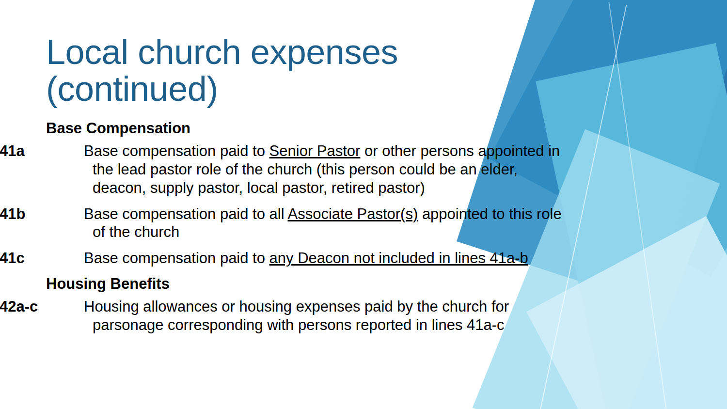Local church expenses (continued)
Base Compensation
41a Base compensation paid to Senior Pastor or other persons appointed in the lead pastor role of the church (this person could be an elder, deacon, supply pastor, local pastor, retired pastor)
41b Base compensation paid to all Associate Pastor(s) appointed to this role of the church
41c Base compensation paid to any Deacon not included in lines 41a-b
Housing Benefits
42a-c Housing allowances or housing expenses paid by the church for parsonage corresponding with persons reported in lines 41a-c